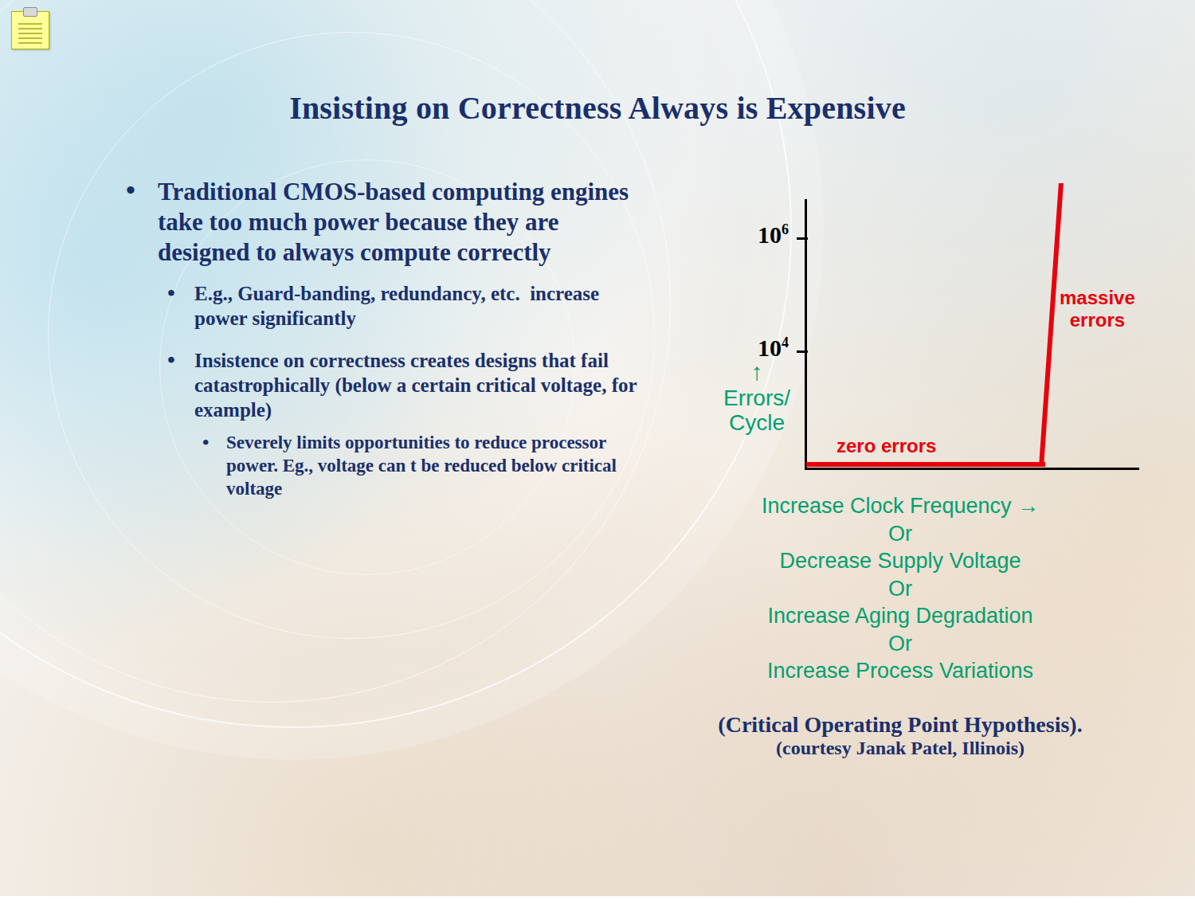Insisting on Correctness Always is Expensive
Traditional CMOS-based computing engines take too much power because they are designed to always compute correctly
E.g., Guard-banding, redundancy, etc. increase power significantly
Insistence on correctness creates designs that fail catastrophically (below a certain critical voltage, for example)
Severely limits opportunities to reduce processor power. Eg., voltage can t be reduced below critical voltage
106
104
↑ Errors/
Cycle
zero errors
massive
errors
Increase Clock Frequency →
Or
Decrease Supply Voltage
Or
Increase Aging Degradation
Or
Increase Process Variations
(Critical Operating Point Hypothesis).
(courtesy Janak Patel, Illinois)